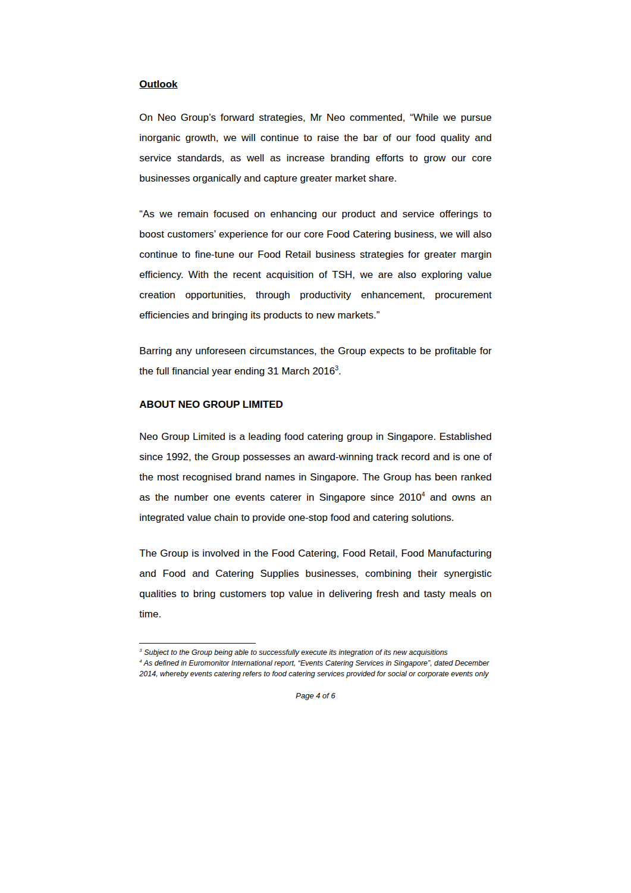Outlook
On Neo Group’s forward strategies, Mr Neo commented, “While we pursue inorganic growth, we will continue to raise the bar of our food quality and service standards, as well as increase branding efforts to grow our core businesses organically and capture greater market share.
“As we remain focused on enhancing our product and service offerings to boost customers’ experience for our core Food Catering business, we will also continue to fine-tune our Food Retail business strategies for greater margin efficiency. With the recent acquisition of TSH, we are also exploring value creation opportunities, through productivity enhancement, procurement efficiencies and bringing its products to new markets.”
Barring any unforeseen circumstances, the Group expects to be profitable for the full financial year ending 31 March 20163.
ABOUT NEO GROUP LIMITED
Neo Group Limited is a leading food catering group in Singapore. Established since 1992, the Group possesses an award-winning track record and is one of the most recognised brand names in Singapore. The Group has been ranked as the number one events caterer in Singapore since 20104 and owns an integrated value chain to provide one-stop food and catering solutions.
The Group is involved in the Food Catering, Food Retail, Food Manufacturing and Food and Catering Supplies businesses, combining their synergistic qualities to bring customers top value in delivering fresh and tasty meals on time.
3 Subject to the Group being able to successfully execute its integration of its new acquisitions
4 As defined in Euromonitor International report, “Events Catering Services in Singapore”, dated December 2014, whereby events catering refers to food catering services provided for social or corporate events only
Page 4 of 6